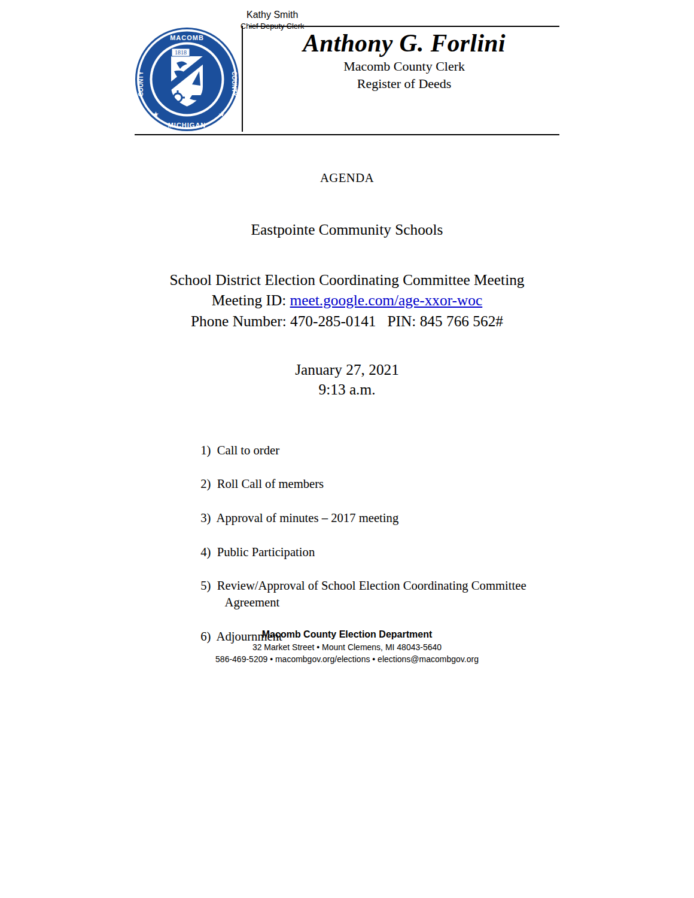1818 MACOMB MICHIGAN COUNTY COUNTY ★ ★
Anthony G. Forlini
Macomb County Clerk
Register of Deeds
Kathy Smith
Chief Deputy Clerk
AGENDA
Eastpointe Community Schools
School District Election Coordinating Committee Meeting
Meeting ID: meet.google.com/age-xxor-woc
Phone Number: 470-285-0141 PIN: 845 766 562#
January 27, 2021
9:13 a.m.
1) Call to order
2) Roll Call of members
3) Approval of minutes – 2017 meeting
4) Public Participation
5) Review/Approval of School Election Coordinating Committee Agreement
6) Adjournment
Macomb County Election Department
32 Market Street • Mount Clemens, MI 48043-5640
586-469-5209 • macombgov.org/elections • elections@macombgov.org